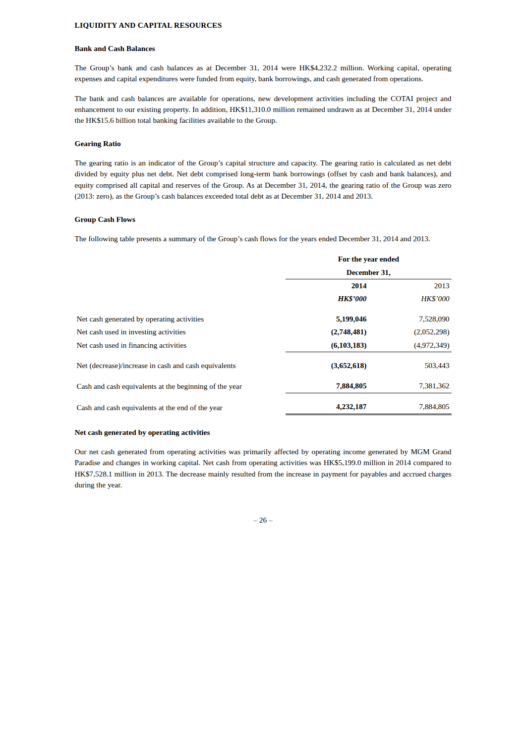LIQUIDITY AND CAPITAL RESOURCES
Bank and Cash Balances
The Group’s bank and cash balances as at December 31, 2014 were HK$4,232.2 million. Working capital, operating expenses and capital expenditures were funded from equity, bank borrowings, and cash generated from operations.
The bank and cash balances are available for operations, new development activities including the COTAI project and enhancement to our existing property. In addition, HK$11,310.0 million remained undrawn as at December 31, 2014 under the HK$15.6 billion total banking facilities available to the Group.
Gearing Ratio
The gearing ratio is an indicator of the Group’s capital structure and capacity. The gearing ratio is calculated as net debt divided by equity plus net debt. Net debt comprised long-term bank borrowings (offset by cash and bank balances), and equity comprised all capital and reserves of the Group. As at December 31, 2014, the gearing ratio of the Group was zero (2013: zero), as the Group’s cash balances exceeded total debt as at December 31, 2014 and 2013.
Group Cash Flows
The following table presents a summary of the Group’s cash flows for the years ended December 31, 2014 and 2013.
| | For the year ended |
| | December 31, |
| | 2014 | 2013 |
| | HK$’000 | HK$’000 |
| Net cash generated by operating activities | 5,199,046 | 7,528,090 |
| Net cash used in investing activities | (2,748,481) | (2,052,298) |
| Net cash used in financing activities | (6,103,183) | (4,972,349) |
| Net (decrease)/increase in cash and cash equivalents | (3,652,618) | 503,443 |
| Cash and cash equivalents at the beginning of the year | 7,884,805 | 7,381,362 |
| Cash and cash equivalents at the end of the year | 4,232,187 | 7,884,805 |
Net cash generated by operating activities
Our net cash generated from operating activities was primarily affected by operating income generated by MGM Grand Paradise and changes in working capital. Net cash from operating activities was HK$5,199.0 million in 2014 compared to HK$7,528.1 million in 2013. The decrease mainly resulted from the increase in payment for payables and accrued charges during the year.
– 26 –